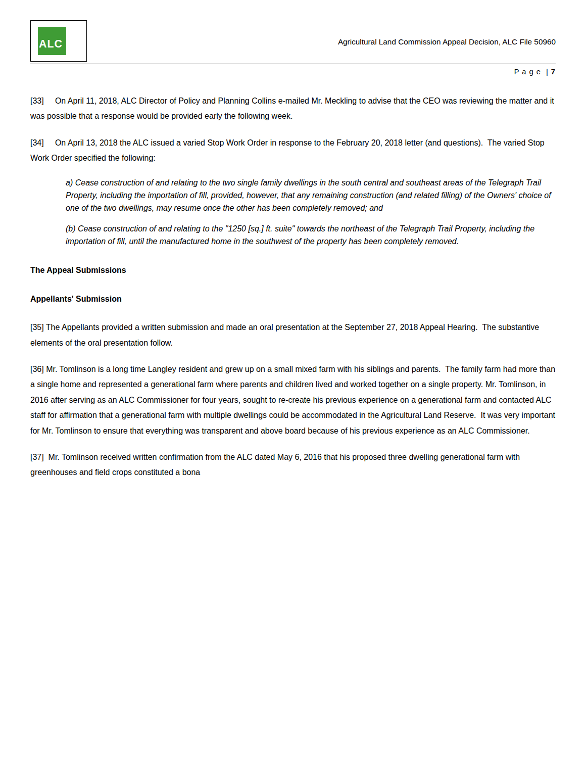ALC
Agricultural Land Commission Appeal Decision, ALC File 50960
P a g e | 7
[33] On April 11, 2018, ALC Director of Policy and Planning Collins e-mailed Mr. Meckling to advise that the CEO was reviewing the matter and it was possible that a response would be provided early the following week.
[34] On April 13, 2018 the ALC issued a varied Stop Work Order in response to the February 20, 2018 letter (and questions). The varied Stop Work Order specified the following:
a) Cease construction of and relating to the two single family dwellings in the south central and southeast areas of the Telegraph Trail Property, including the importation of fill, provided, however, that any remaining construction (and related filling) of the Owners' choice of one of the two dwellings, may resume once the other has been completely removed; and
(b) Cease construction of and relating to the "1250 [sq.] ft. suite" towards the northeast of the Telegraph Trail Property, including the importation of fill, until the manufactured home in the southwest of the property has been completely removed.
The Appeal Submissions
Appellants' Submission
[35] The Appellants provided a written submission and made an oral presentation at the September 27, 2018 Appeal Hearing. The substantive elements of the oral presentation follow.
[36] Mr. Tomlinson is a long time Langley resident and grew up on a small mixed farm with his siblings and parents. The family farm had more than a single home and represented a generational farm where parents and children lived and worked together on a single property. Mr. Tomlinson, in 2016 after serving as an ALC Commissioner for four years, sought to re-create his previous experience on a generational farm and contacted ALC staff for affirmation that a generational farm with multiple dwellings could be accommodated in the Agricultural Land Reserve. It was very important for Mr. Tomlinson to ensure that everything was transparent and above board because of his previous experience as an ALC Commissioner.
[37] Mr. Tomlinson received written confirmation from the ALC dated May 6, 2016 that his proposed three dwelling generational farm with greenhouses and field crops constituted a bona